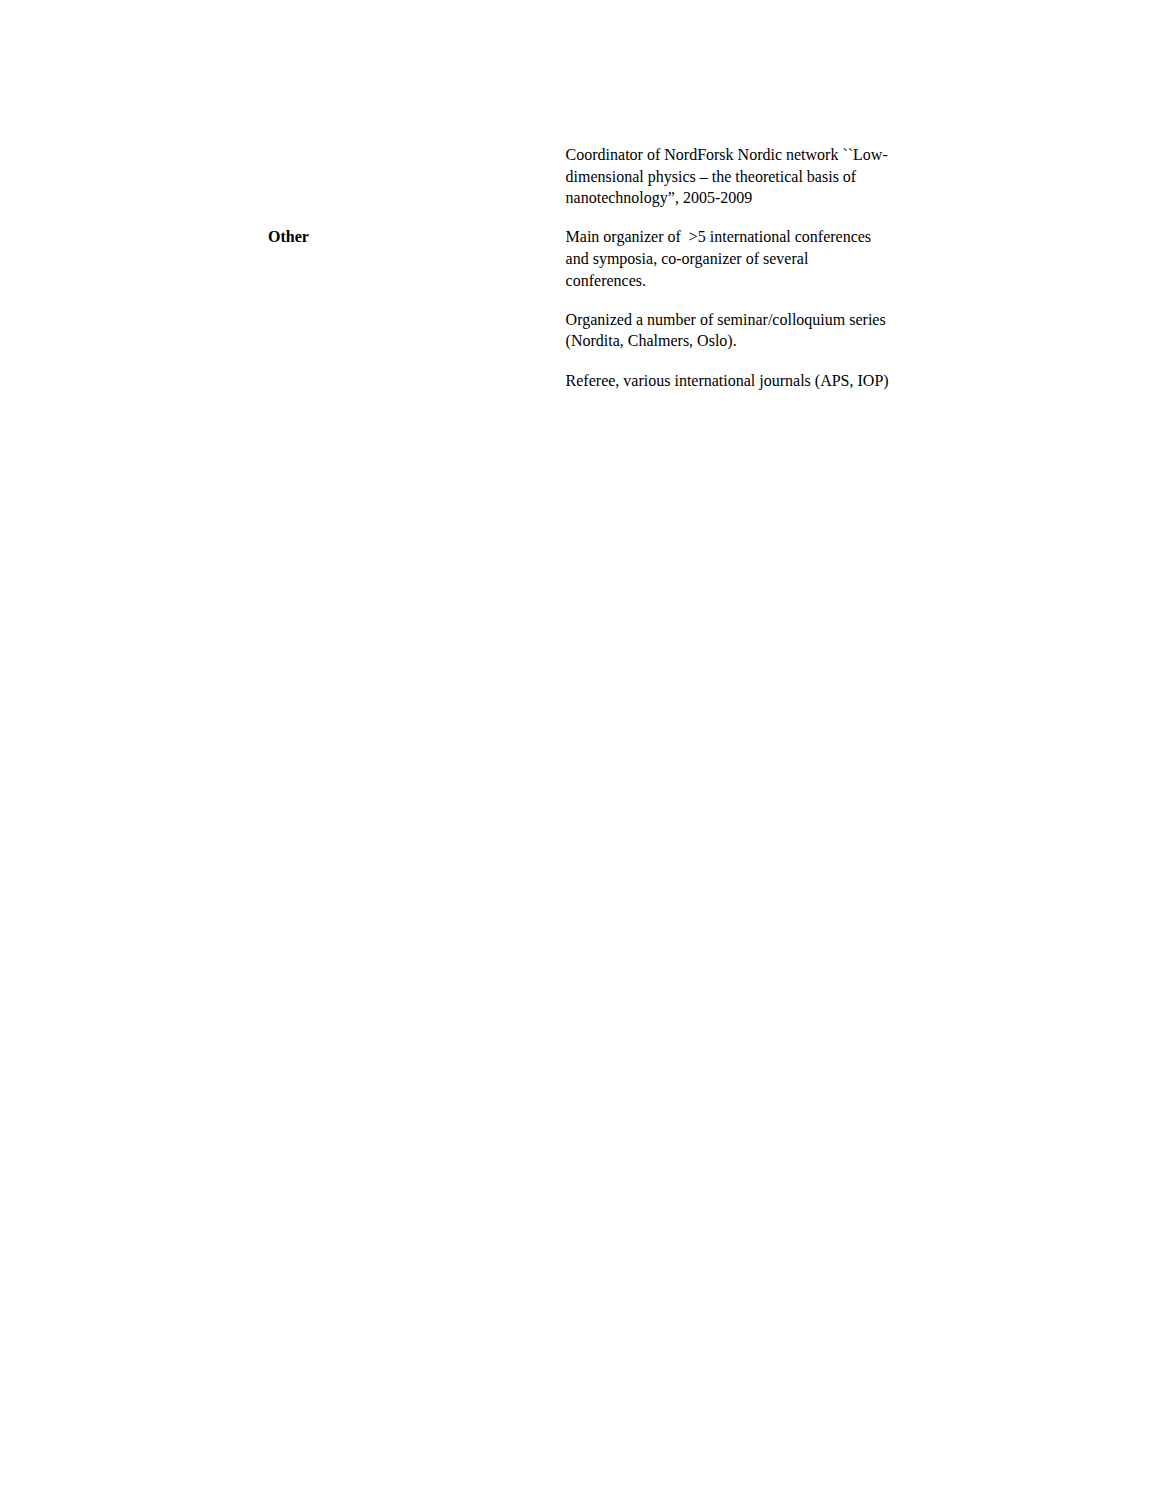Coordinator of NordForsk Nordic network ``Low-dimensional physics – the theoretical basis of nanotechnology”, 2005-2009
Other
Main organizer of >5 international conferences and symposia, co-organizer of several conferences.
Organized a number of seminar/colloquium series (Nordita, Chalmers, Oslo).
Referee, various international journals (APS, IOP)